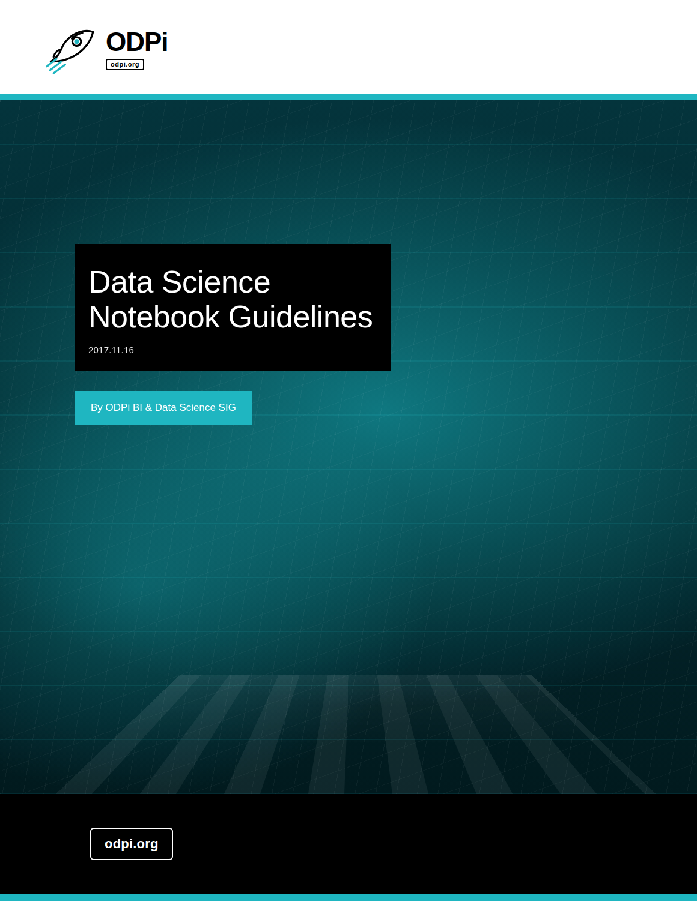ODPi odpi.org
Data Science
Notebook Guidelines
2017.11.16
By ODPi BI & Data Science SIG
odpi.org